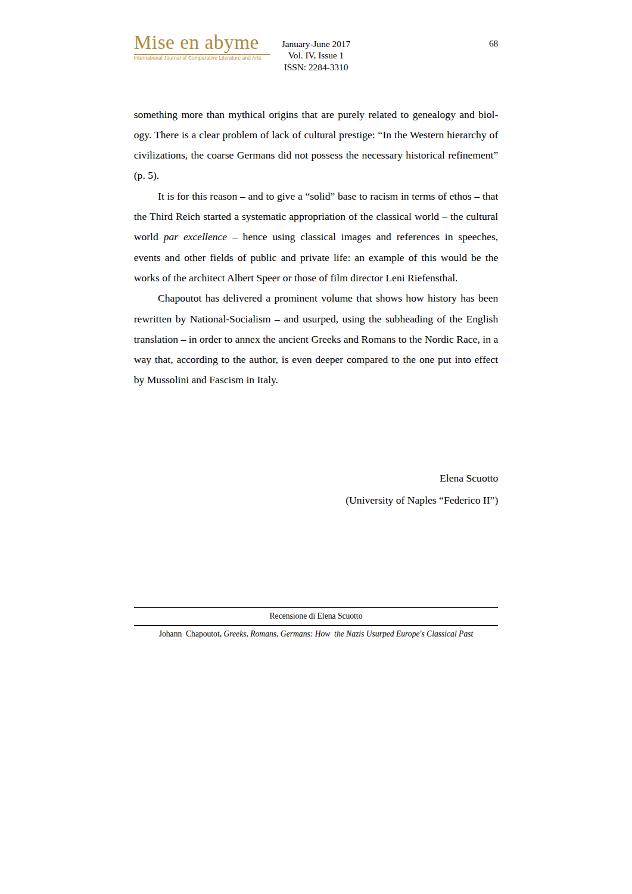Mise en abyme
International Journal of Comparative Literature and Arts
January-June 2017
Vol. IV, Issue 1
ISSN: 2284-3310
68
something more than mythical origins that are purely related to genealogy and biology. There is a clear problem of lack of cultural prestige: “In the Western hierarchy of civilizations, the coarse Germans did not possess the necessary historical refinement” (p. 5).
It is for this reason – and to give a “solid” base to racism in terms of ethos – that the Third Reich started a systematic appropriation of the classical world – the cultural world par excellence – hence using classical images and references in speeches, events and other fields of public and private life: an example of this would be the works of the architect Albert Speer or those of film director Leni Riefensthal.
Chapoutot has delivered a prominent volume that shows how history has been rewritten by National-Socialism – and usurped, using the subheading of the English translation – in order to annex the ancient Greeks and Romans to the Nordic Race, in a way that, according to the author, is even deeper compared to the one put into effect by Mussolini and Fascism in Italy.
Elena Scuotto
(University of Naples “Federico II”)
Recensione di Elena Scuotto
Johann Chapoutot, Greeks, Romans, Germans: How the Nazis Usurped Europe's Classical Past